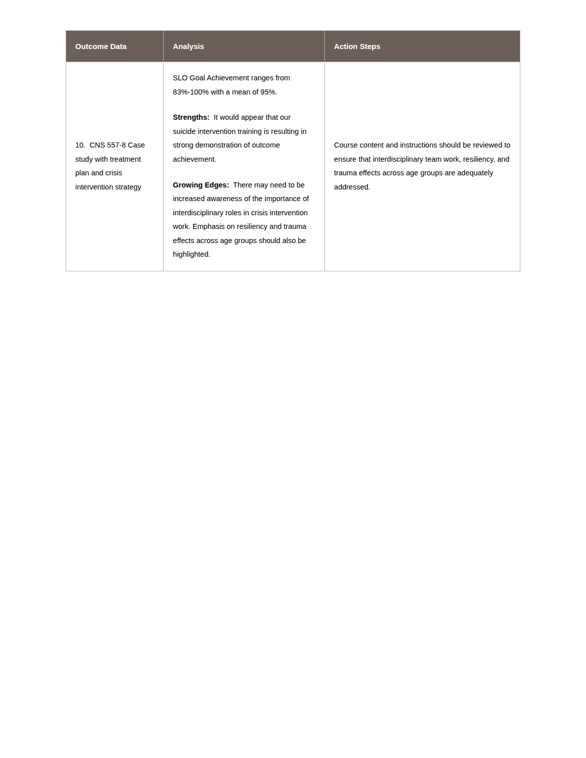| Outcome Data | Analysis | Action Steps |
| --- | --- | --- |
| 10. CNS 557-8 Case study with treatment plan and crisis intervention strategy | SLO Goal Achievement ranges from 83%-100% with a mean of 95%. Strengths: It would appear that our suicide intervention training is resulting in strong demonstration of outcome achievement. Growing Edges: There may need to be increased awareness of the importance of interdisciplinary roles in crisis intervention work. Emphasis on resiliency and trauma effects across age groups should also be highlighted. | Course content and instructions should be reviewed to ensure that interdisciplinary team work, resiliency, and trauma effects across age groups are adequately addressed. |